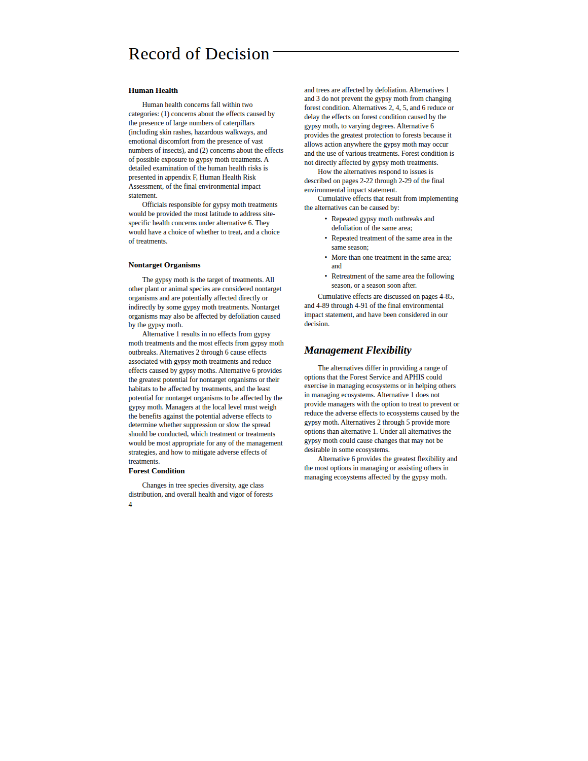Record of Decision
Human Health
Human health concerns fall within two categories: (1) concerns about the effects caused by the presence of large numbers of caterpillars (including skin rashes, hazardous walkways, and emotional discomfort from the presence of vast numbers of insects), and (2) concerns about the effects of possible exposure to gypsy moth treatments. A detailed examination of the human health risks is presented in appendix F, Human Health Risk Assessment, of the final environmental impact statement.
Officials responsible for gypsy moth treatments would be provided the most latitude to address site-specific health concerns under alternative 6. They would have a choice of whether to treat, and a choice of treatments.
Nontarget Organisms
The gypsy moth is the target of treatments. All other plant or animal species are considered nontarget organisms and are potentially affected directly or indirectly by some gypsy moth treatments. Nontarget organisms may also be affected by defoliation caused by the gypsy moth.
Alternative 1 results in no effects from gypsy moth treatments and the most effects from gypsy moth outbreaks. Alternatives 2 through 6 cause effects associated with gypsy moth treatments and reduce effects caused by gypsy moths. Alternative 6 provides the greatest potential for nontarget organisms or their habitats to be affected by treatments, and the least potential for nontarget organisms to be affected by the gypsy moth. Managers at the local level must weigh the benefits against the potential adverse effects to determine whether suppression or slow the spread should be conducted, which treatment or treatments would be most appropriate for any of the management strategies, and how to mitigate adverse effects of treatments.
Forest Condition
Changes in tree species diversity, age class distribution, and overall health and vigor of forests and trees are affected by defoliation. Alternatives 1 and 3 do not prevent the gypsy moth from changing forest condition. Alternatives 2, 4, 5, and 6 reduce or delay the effects on forest condition caused by the gypsy moth, to varying degrees. Alternative 6 provides the greatest protection to forests because it allows action anywhere the gypsy moth may occur and the use of various treatments. Forest condition is not directly affected by gypsy moth treatments.
How the alternatives respond to issues is described on pages 2-22 through 2-29 of the final environmental impact statement.
Cumulative effects that result from implementing the alternatives can be caused by:
Repeated gypsy moth outbreaks and defoliation of the same area;
Repeated treatment of the same area in the same season;
More than one treatment in the same area; and
Retreatment of the same area the following season, or a season soon after.
Cumulative effects are discussed on pages 4-85, and 4-89 through 4-91 of the final environmental impact statement, and have been considered in our decision.
Management Flexibility
The alternatives differ in providing a range of options that the Forest Service and APHIS could exercise in managing ecosystems or in helping others in managing ecosystems. Alternative 1 does not provide managers with the option to treat to prevent or reduce the adverse effects to ecosystems caused by the gypsy moth. Alternatives 2 through 5 provide more options than alternative 1. Under all alternatives the gypsy moth could cause changes that may not be desirable in some ecosystems.
Alternative 6 provides the greatest flexibility and the most options in managing or assisting others in managing ecosystems affected by the gypsy moth.
4